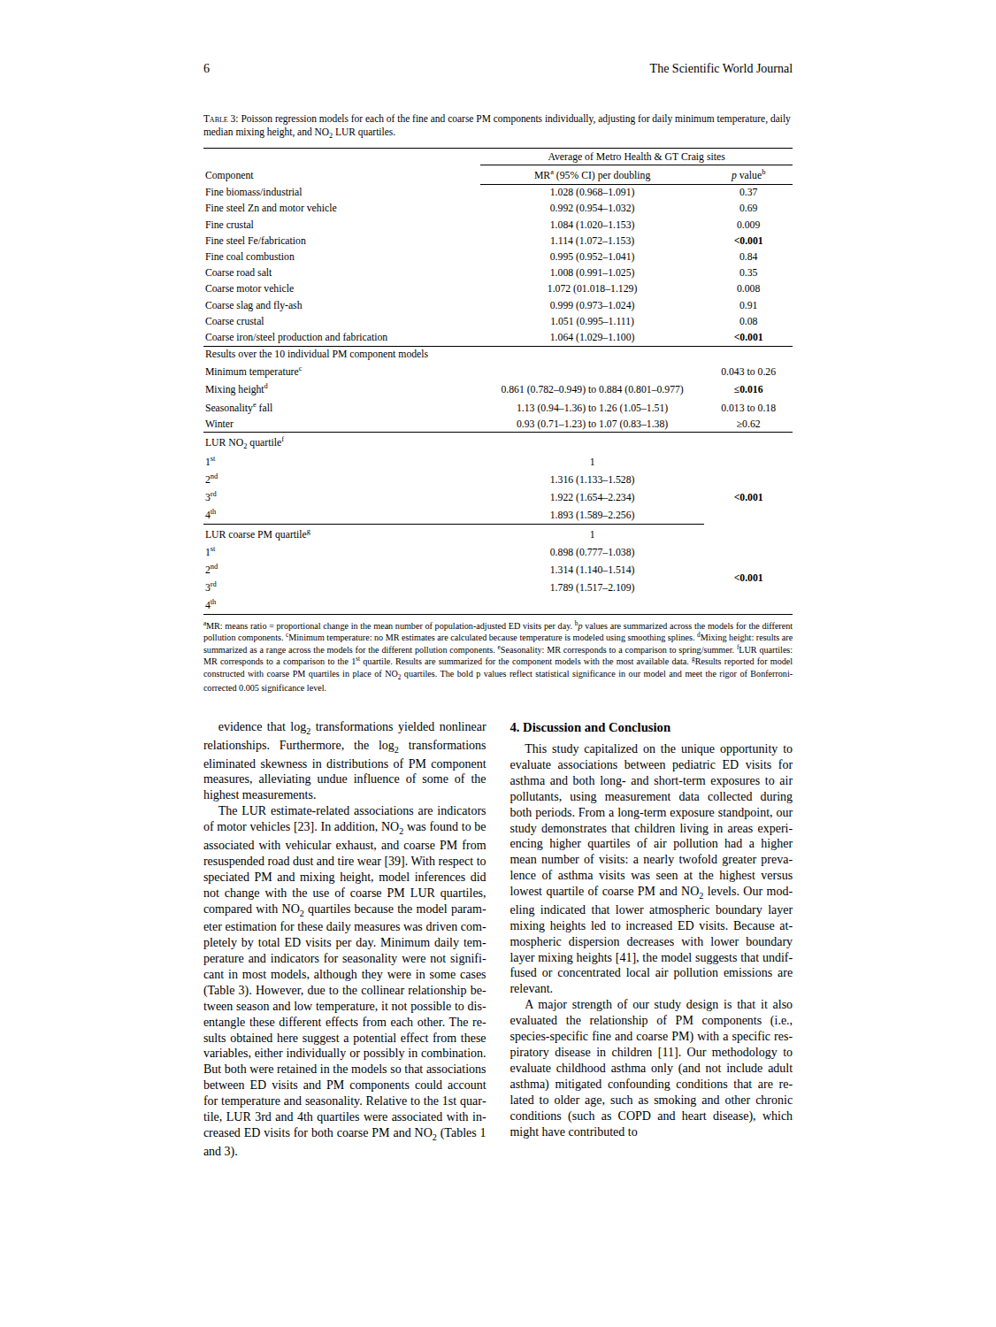6
The Scientific World Journal
Table 3: Poisson regression models for each of the fine and coarse PM components individually, adjusting for daily minimum temperature, daily median mixing height, and NO2 LUR quartiles.
| Component | Average of Metro Health & GT Craig sites |
| MR a (95% CI) per doubling | p value b |
| Fine biomass/industrial | 1.028 (0.968–1.091) | 0.37 |
| Fine steel Zn and motor vehicle | 0.992 (0.954–1.032) | 0.69 |
| Fine crustal | 1.084 (1.020–1.153) | 0.009 |
| Fine steel Fe/fabrication | 1.114 (1.072–1.153) | <0.001 |
| Fine coal combustion | 0.995 (0.952–1.041) | 0.84 |
| Coarse road salt | 1.008 (0.991–1.025) | 0.35 |
| Coarse motor vehicle | 1.072 (01.018–1.129) | 0.008 |
| Coarse slag and fly-ash | 0.999 (0.973–1.024) | 0.91 |
| Coarse crustal | 1.051 (0.995–1.111) | 0.08 |
| Coarse iron/steel production and fabrication | 1.064 (1.029–1.100) | <0.001 |
| Results over the 10 individual PM component models | | |
| Minimum temperature c | | 0.043 to 0.26 |
| Mixing height d | 0.861 (0.782–0.949) to 0.884 (0.801–0.977) | ≤0.016 |
| Seasonality e fall | 1.13 (0.94–1.36) to 1.26 (1.05–1.51) | 0.013 to 0.18 |
| Winter | 0.93 (0.71–1.23) to 1.07 (0.83–1.38) | ≥0.62 |
| LUR NO 2 quartile f | | |
| 1 st | 1 | |
| 2 nd | 1.316 (1.133–1.528) | <0.001 |
| 3 rd | 1.922 (1.654–2.234) |
| 4 th | 1.893 (1.589–2.256) |
| LUR coarse PM quartile g | 1 | |
| 1 st | 0.898 (0.777–1.038) | |
| 2 nd | 1.314 (1.140–1.514) | <0.001 |
| 3 rd | 1.789 (1.517–2.109) |
| 4 th | | |
a MR: means ratio = proportional change in the mean number of population-adjusted ED visits per day. bp values are summarized across the models for the different pollution components. c Minimum temperature: no MR estimates are calculated because temperature is modeled using smoothing splines. d Mixing height: results are summarized as a range across the models for the different pollution components. e Seasonality: MR corresponds to a comparison to spring/summer. f LUR quartiles: MR corresponds to a comparison to the 1st quartile. Results are summarized for the component models with the most available data. g Results reported for model constructed with coarse PM quartiles in place of NO2 quartiles. The bold p values reflect statistical significance in our model and meet the rigor of Bonferroni-corrected 0.005 significance level.
evidence that log2 transformations yielded nonlinear relationships. Furthermore, the log2 transformations eliminated skewness in distributions of PM component measures, alleviating undue influence of some of the highest measurements.
The LUR estimate-related associations are indicators of motor vehicles [23]. In addition, NO2 was found to be associated with vehicular exhaust, and coarse PM from resuspended road dust and tire wear [39]. With respect to speciated PM and mixing height, model inferences did not change with the use of coarse PM LUR quartiles, compared with NO2 quartiles because the model parameter estimation for these daily measures was driven completely by total ED visits per day. Minimum daily temperature and indicators for seasonality were not significant in most models, although they were in some cases (Table 3). However, due to the collinear relationship between season and low temperature, it not possible to disentangle these different effects from each other. The results obtained here suggest a potential effect from these variables, either individually or possibly in combination. But both were retained in the models so that associations between ED visits and PM components could account for temperature and seasonality. Relative to the 1st quartile, LUR 3rd and 4th quartiles were associated with increased ED visits for both coarse PM and NO2 (Tables 1 and 3).
4. Discussion and Conclusion
This study capitalized on the unique opportunity to evaluate associations between pediatric ED visits for asthma and both long- and short-term exposures to air pollutants, using measurement data collected during both periods. From a long-term exposure standpoint, our study demonstrates that children living in areas experiencing higher quartiles of air pollution had a higher mean number of visits: a nearly twofold greater prevalence of asthma visits was seen at the highest versus lowest quartile of coarse PM and NO2 levels. Our modeling indicated that lower atmospheric boundary layer mixing heights led to increased ED visits. Because atmospheric dispersion decreases with lower boundary layer mixing heights [41], the model suggests that undiffused or concentrated local air pollution emissions are relevant.
A major strength of our study design is that it also evaluated the relationship of PM components (i.e., species-specific fine and coarse PM) with a specific respiratory disease in children [11]. Our methodology to evaluate childhood asthma only (and not include adult asthma) mitigated confounding conditions that are related to older age, such as smoking and other chronic conditions (such as COPD and heart disease), which might have contributed to